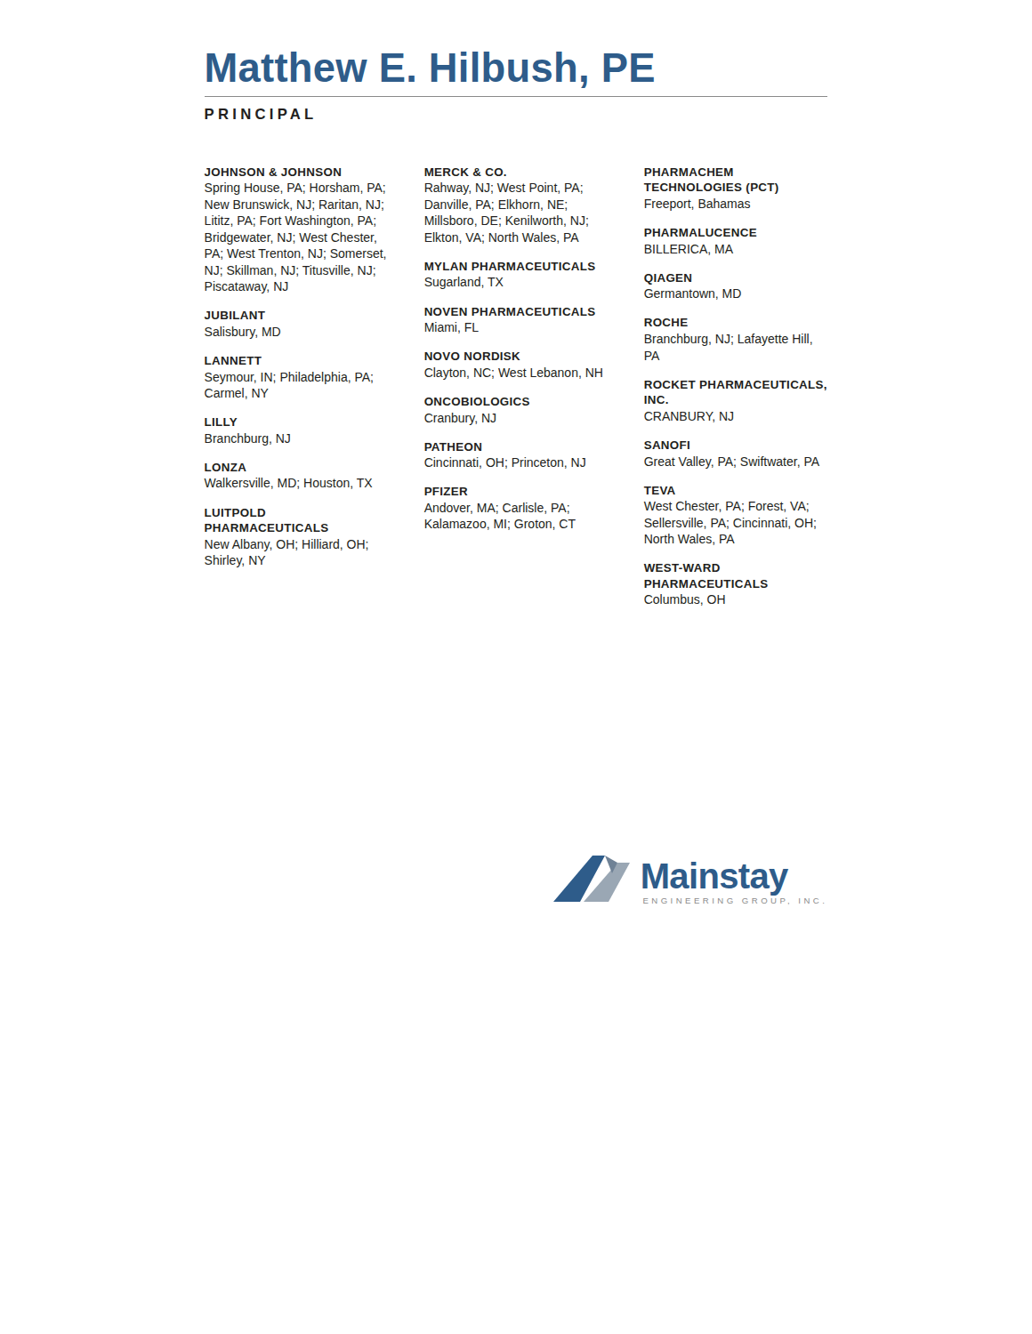Matthew E. Hilbush, PE
Principal
Johnson & Johnson Spring House, PA; Horsham, PA; New Brunswick, NJ; Raritan, NJ; Lititz, PA; Fort Washington, PA; Bridgewater, NJ; West Chester, PA; West Trenton, NJ; Somerset, NJ; Skillman, NJ; Titusville, NJ; Piscataway, NJ
Jubilant Salisbury, MD
Lannett Seymour, IN; Philadelphia, PA; Carmel, NY
Lilly Branchburg, NJ
Lonza Walkersville, MD; Houston, TX
Luitpold Pharmaceuticals New Albany, OH; Hilliard, OH; Shirley, NY
Merck & Co. Rahway, NJ; West Point, PA; Danville, PA; Elkhorn, NE; Millsboro, DE; Kenilworth, NJ; Elkton, VA; North Wales, PA
Mylan Pharmaceuticals Sugarland, TX
Noven Pharmaceuticals Miami, FL
Novo Nordisk Clayton, NC; West Lebanon, NH
Oncobiologics Cranbury, NJ
Patheon Cincinnati, OH; Princeton, NJ
Pfizer Andover, MA; Carlisle, PA; Kalamazoo, MI; Groton, CT
Pharmachem Technologies (PCT) Freeport, Bahamas
Pharmalucence BILLERICA, MA
Qiagen Germantown, MD
Roche Branchburg, NJ; Lafayette Hill, PA
Rocket Pharmaceuticals, Inc. CRANBURY, NJ
Sanofi Great Valley, PA; Swiftwater, PA
Teva West Chester, PA; Forest, VA; Sellersville, PA; Cincinnati, OH; North Wales, PA
West-Ward Pharmaceuticals Columbus, OH
Mainstay Engineering Group, Inc.